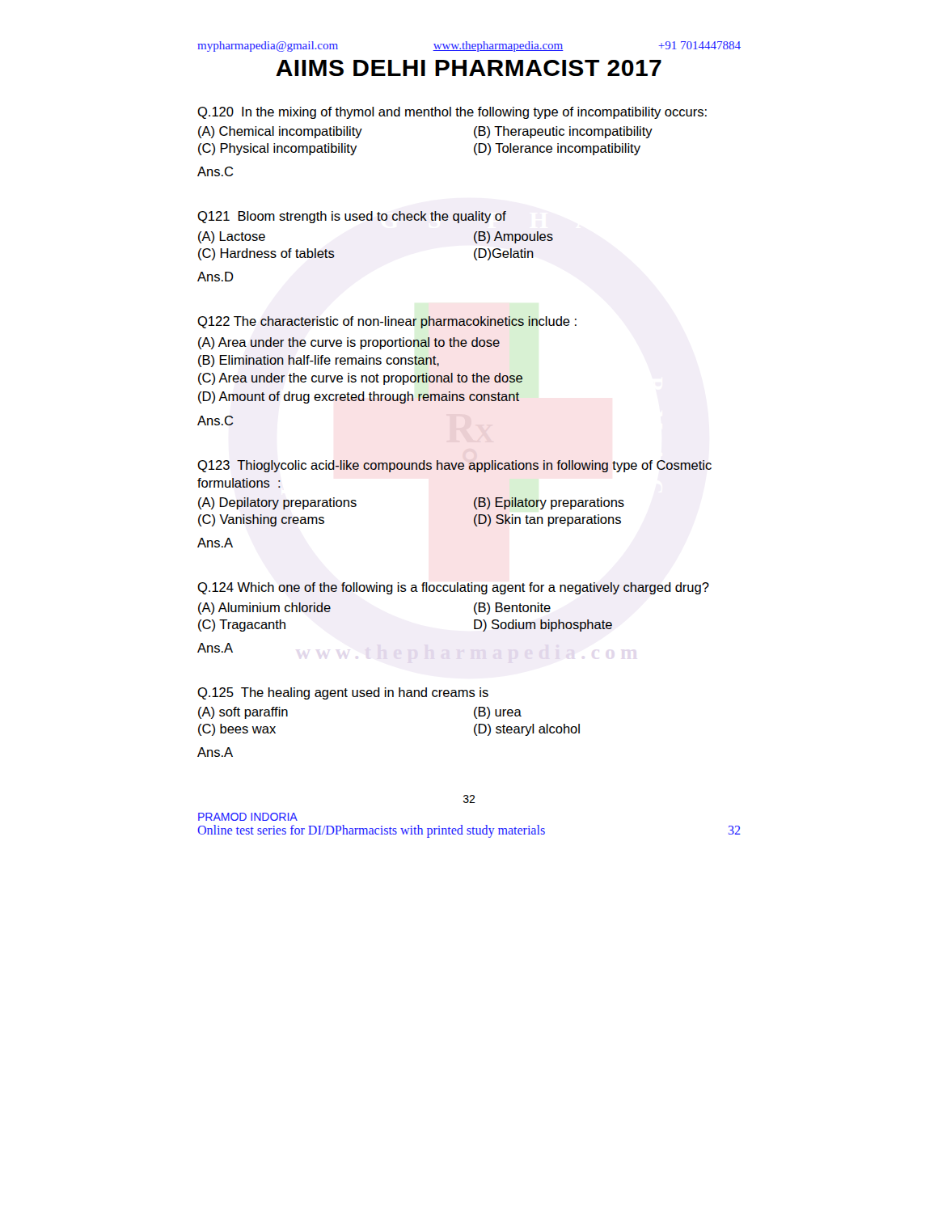N G S P H A
L T H I
R M A C
www.thepharmapedia.com
RX⚲
mypharmapedia@gmail.com www.thepharmapedia.com +91 7014447884
AIIMS DELHI PHARMACIST 2017
Q.120 In the mixing of thymol and menthol the following type of incompatibility occurs:
(A) Chemical incompatibility
(B) Therapeutic incompatibility
(C) Physical incompatibility
(D) Tolerance incompatibility
Ans.C
Q121 Bloom strength is used to check the quality of
(A) Lactose
(B) Ampoules
(C) Hardness of tablets
(D)Gelatin
Ans.D
Q122 The characteristic of non-linear pharmacokinetics include :
(A) Area under the curve is proportional to the dose
(B) Elimination half-life remains constant,
(C) Area under the curve is not proportional to the dose
(D) Amount of drug excreted through remains constant
Ans.C
Q123 Thioglycolic acid-like compounds have applications in following type of Cosmetic formulations :
(A) Depilatory preparations
(B) Epilatory preparations
(C) Vanishing creams
(D) Skin tan preparations
Ans.A
Q.124 Which one of the following is a flocculating agent for a negatively charged drug?
(A) Aluminium chloride
(B) Bentonite
(C) Tragacanth
D) Sodium biphosphate
Ans.A
Q.125 The healing agent used in hand creams is
(A) soft paraffin
(B) urea
(C) bees wax
(D) stearyl alcohol
Ans.A
32
PRAMOD INDORIA
Online test series for DI/DPharmacists with printed study materials
32